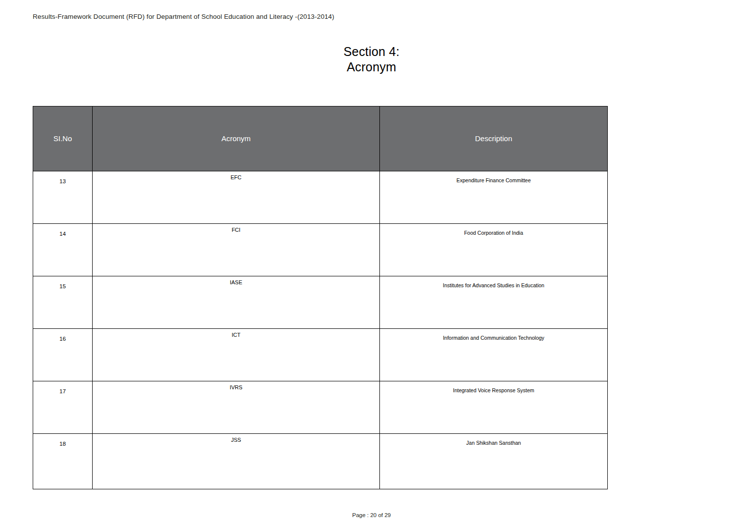Results-Framework Document (RFD) for Department of School Education and Literacy -(2013-2014)
Section 4:
Acronym
| SI.No | Acronym | Description |
| --- | --- | --- |
| 13 | EFC | Expenditure Finance Committee |
| 14 | FCI | Food Corporation of India |
| 15 | IASE | Institutes for Advanced Studies in Education |
| 16 | ICT | Information and Communication Technology |
| 17 | IVRS | Integrated Voice Response System |
| 18 | JSS | Jan Shikshan Sansthan |
Page : 20 of 29